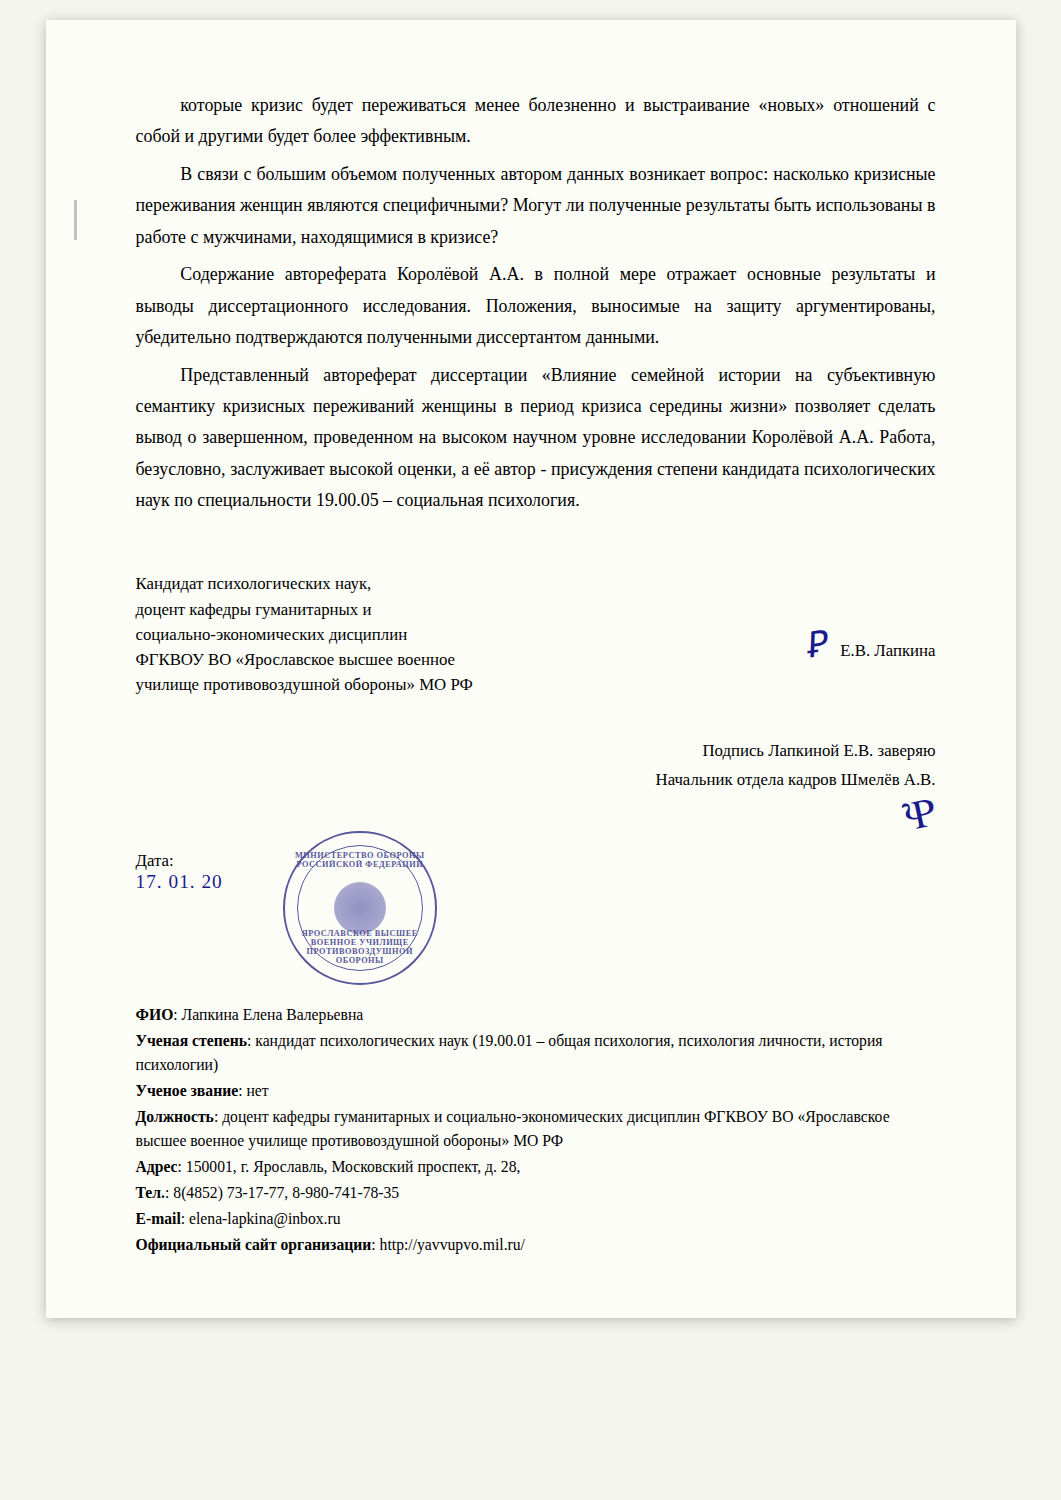которые кризис будет переживаться менее болезненно и выстраивание «новых» отношений с собой и другими будет более эффективным.
В связи с большим объемом полученных автором данных возникает вопрос: насколько кризисные переживания женщин являются специфичными? Могут ли полученные результаты быть использованы в работе с мужчинами, находящимися в кризисе?
Содержание автореферата Королёвой А.А. в полной мере отражает основные результаты и выводы диссертационного исследования. Положения, выносимые на защиту аргументированы, убедительно подтверждаются полученными диссертантом данными.
Представленный автореферат диссертации «Влияние семейной истории на субъективную семантику кризисных переживаний женщины в период кризиса середины жизни» позволяет сделать вывод о завершенном, проведенном на высоком научном уровне исследовании Королёвой А.А. Работа, безусловно, заслуживает высокой оценки, а её автор - присуждения степени кандидата психологических наук по специальности 19.00.05 – социальная психология.
Кандидат психологических наук,
доцент кафедры гуманитарных и
социально-экономических дисциплин
ФГКВОУ ВО «Ярославское высшее военное
училище противовоздушной обороны» МО РФ
ꝐЕ.В. Лапкина
Подпись Лапкиной Е.В. заверяю
Начальник отдела кадров Шмелёв А.В.
Ꝕ
Дата:
17. 01. 20
МИНИСТЕРСТВО ОБОРОНЫ РОССИЙСКОЙ ФЕДЕРАЦИИ
ЯРОСЛАВСКОЕ ВЫСШЕЕ ВОЕННОЕ УЧИЛИЩЕ ПРОТИВОВОЗДУШНОЙ ОБОРОНЫ
ФИО: Лапкина Елена Валерьевна
Ученая степень: кандидат психологических наук (19.00.01 – общая психология, психология личности, история психологии)
Ученое звание: нет
Должность: доцент кафедры гуманитарных и социально-экономических дисциплин ФГКВОУ ВО «Ярославское высшее военное училище противовоздушной обороны» МО РФ
Адрес: 150001, г. Ярославль, Московский проспект, д. 28,
Тел.: 8(4852) 73-17-77, 8-980-741-78-35
E-mail: elena-lapkina@inbox.ru
Официальный сайт организации: http://yavvupvo.mil.ru/